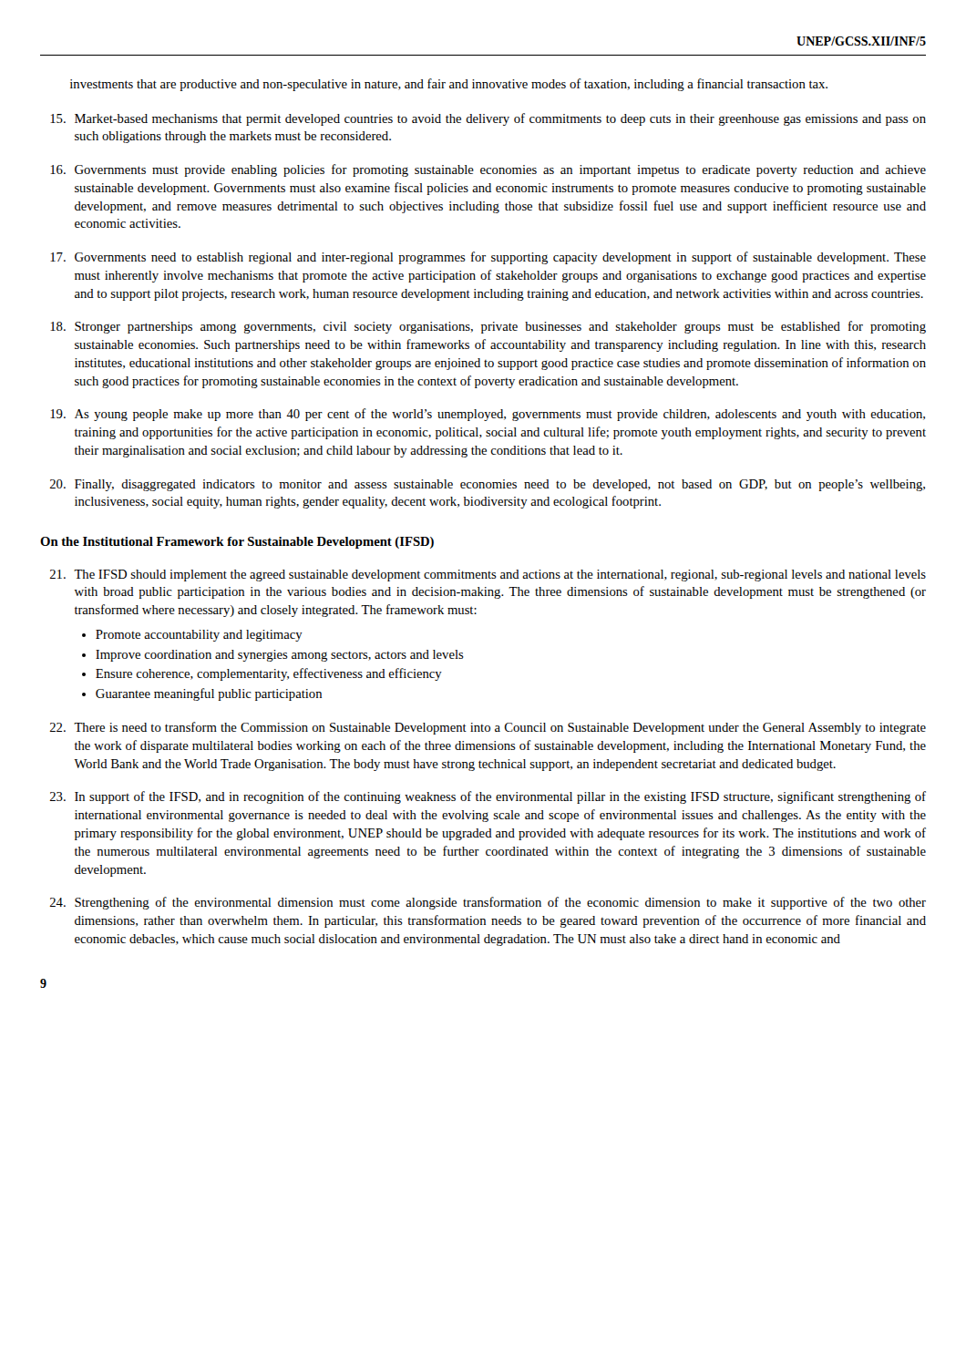UNEP/GCSS.XII/INF/5
investments that are productive and non-speculative in nature, and fair and innovative modes of taxation, including a financial transaction tax.
Market-based mechanisms that permit developed countries to avoid the delivery of commitments to deep cuts in their greenhouse gas emissions and pass on such obligations through the markets must be reconsidered.
Governments must provide enabling policies for promoting sustainable economies as an important impetus to eradicate poverty reduction and achieve sustainable development. Governments must also examine fiscal policies and economic instruments to promote measures conducive to promoting sustainable development, and remove measures detrimental to such objectives including those that subsidize fossil fuel use and support inefficient resource use and economic activities.
Governments need to establish regional and inter-regional programmes for supporting capacity development in support of sustainable development. These must inherently involve mechanisms that promote the active participation of stakeholder groups and organisations to exchange good practices and expertise and to support pilot projects, research work, human resource development including training and education, and network activities within and across countries.
Stronger partnerships among governments, civil society organisations, private businesses and stakeholder groups must be established for promoting sustainable economies. Such partnerships need to be within frameworks of accountability and transparency including regulation. In line with this, research institutes, educational institutions and other stakeholder groups are enjoined to support good practice case studies and promote dissemination of information on such good practices for promoting sustainable economies in the context of poverty eradication and sustainable development.
As young people make up more than 40 per cent of the world’s unemployed, governments must provide children, adolescents and youth with education, training and opportunities for the active participation in economic, political, social and cultural life; promote youth employment rights, and security to prevent their marginalisation and social exclusion; and child labour by addressing the conditions that lead to it.
Finally, disaggregated indicators to monitor and assess sustainable economies need to be developed, not based on GDP, but on people’s wellbeing, inclusiveness, social equity, human rights, gender equality, decent work, biodiversity and ecological footprint.
On the Institutional Framework for Sustainable Development (IFSD)
The IFSD should implement the agreed sustainable development commitments and actions at the international, regional, sub-regional levels and national levels with broad public participation in the various bodies and in decision-making. The three dimensions of sustainable development must be strengthened (or transformed where necessary) and closely integrated. The framework must:
Promote accountability and legitimacy
Improve coordination and synergies among sectors, actors and levels
Ensure coherence, complementarity, effectiveness and efficiency
Guarantee meaningful public participation
There is need to transform the Commission on Sustainable Development into a Council on Sustainable Development under the General Assembly to integrate the work of disparate multilateral bodies working on each of the three dimensions of sustainable development, including the International Monetary Fund, the World Bank and the World Trade Organisation. The body must have strong technical support, an independent secretariat and dedicated budget.
In support of the IFSD, and in recognition of the continuing weakness of the environmental pillar in the existing IFSD structure, significant strengthening of international environmental governance is needed to deal with the evolving scale and scope of environmental issues and challenges. As the entity with the primary responsibility for the global environment, UNEP should be upgraded and provided with adequate resources for its work. The institutions and work of the numerous multilateral environmental agreements need to be further coordinated within the context of integrating the 3 dimensions of sustainable development.
Strengthening of the environmental dimension must come alongside transformation of the economic dimension to make it supportive of the two other dimensions, rather than overwhelm them. In particular, this transformation needs to be geared toward prevention of the occurrence of more financial and economic debacles, which cause much social dislocation and environmental degradation. The UN must also take a direct hand in economic and
9